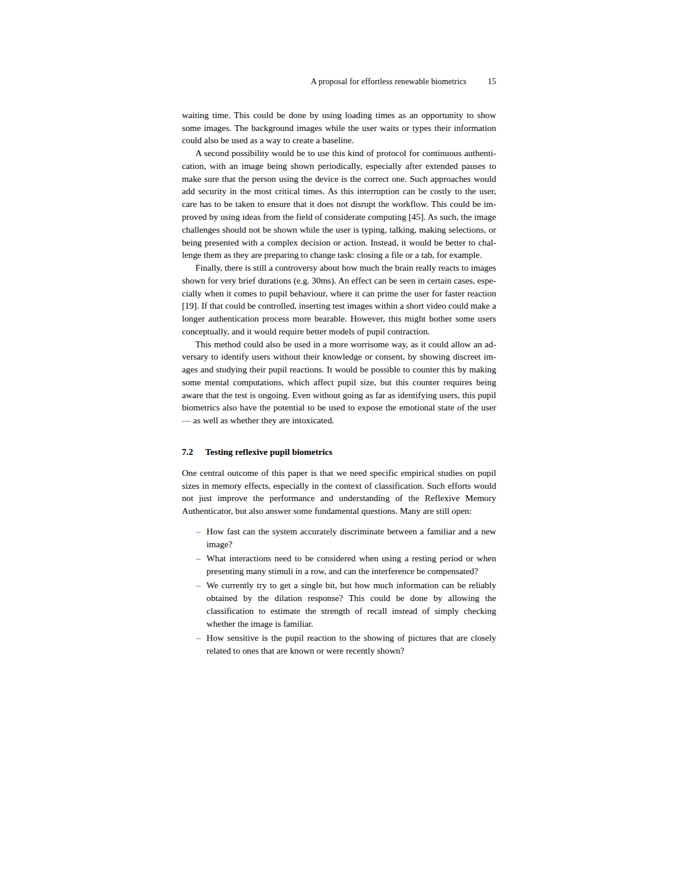A proposal for effortless renewable biometrics 15
waiting time. This could be done by using loading times as an opportunity to show some images. The background images while the user waits or types their information could also be used as a way to create a baseline.
A second possibility would be to use this kind of protocol for continuous authentication, with an image being shown periodically, especially after extended pauses to make sure that the person using the device is the correct one. Such approaches would add security in the most critical times. As this interruption can be costly to the user, care has to be taken to ensure that it does not disrupt the workflow. This could be improved by using ideas from the field of considerate computing [45]. As such, the image challenges should not be shown while the user is typing, talking, making selections, or being presented with a complex decision or action. Instead, it would be better to challenge them as they are preparing to change task: closing a file or a tab, for example.
Finally, there is still a controversy about how much the brain really reacts to images shown for very brief durations (e.g. 30ms). An effect can be seen in certain cases, especially when it comes to pupil behaviour, where it can prime the user for faster reaction [19]. If that could be controlled, inserting test images within a short video could make a longer authentication process more bearable. However, this might bother some users conceptually, and it would require better models of pupil contraction.
This method could also be used in a more worrisome way, as it could allow an adversary to identify users without their knowledge or consent, by showing discreet images and studying their pupil reactions. It would be possible to counter this by making some mental computations, which affect pupil size, but this counter requires being aware that the test is ongoing. Even without going as far as identifying users, this pupil biometrics also have the potential to be used to expose the emotional state of the user — as well as whether they are intoxicated.
7.2 Testing reflexive pupil biometrics
One central outcome of this paper is that we need specific empirical studies on pupil sizes in memory effects, especially in the context of classification. Such efforts would not just improve the performance and understanding of the Reflexive Memory Authenticator, but also answer some fundamental questions. Many are still open:
How fast can the system accurately discriminate between a familiar and a new image?
What interactions need to be considered when using a resting period or when presenting many stimuli in a row, and can the interference be compensated?
We currently try to get a single bit, but how much information can be reliably obtained by the dilation response? This could be done by allowing the classification to estimate the strength of recall instead of simply checking whether the image is familiar.
How sensitive is the pupil reaction to the showing of pictures that are closely related to ones that are known or were recently shown?